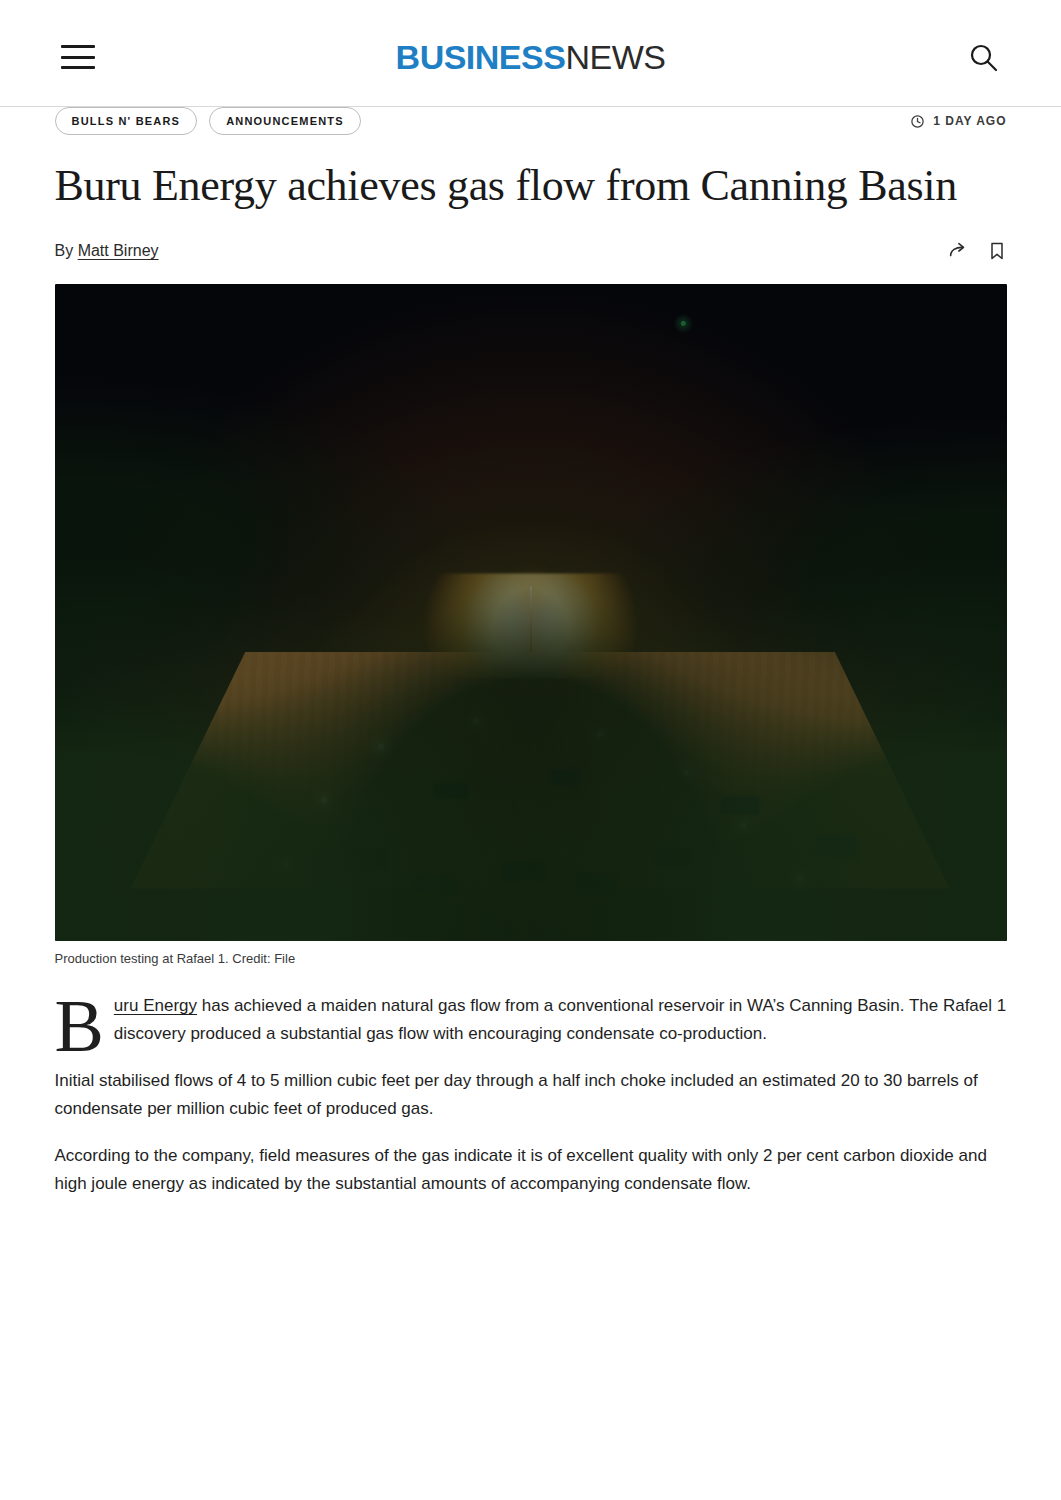BUSINESS NEWS
Bulls N' Bears Announcements
1 day ago
Buru Energy achieves gas flow from Canning Basin
By Matt Birney
Production testing at Rafael 1. Credit: File
Buru Energy has achieved a maiden natural gas flow from a conventional reservoir in WA’s Canning Basin. The Rafael 1 discovery produced a substantial gas flow with encouraging condensate co-production.
Initial stabilised flows of 4 to 5 million cubic feet per day through a half inch choke included an estimated 20 to 30 barrels of condensate per million cubic feet of produced gas.
According to the company, field measures of the gas indicate it is of excellent quality with only 2 per cent carbon dioxide and high joule energy as indicated by the substantial amounts of accompanying condensate flow.